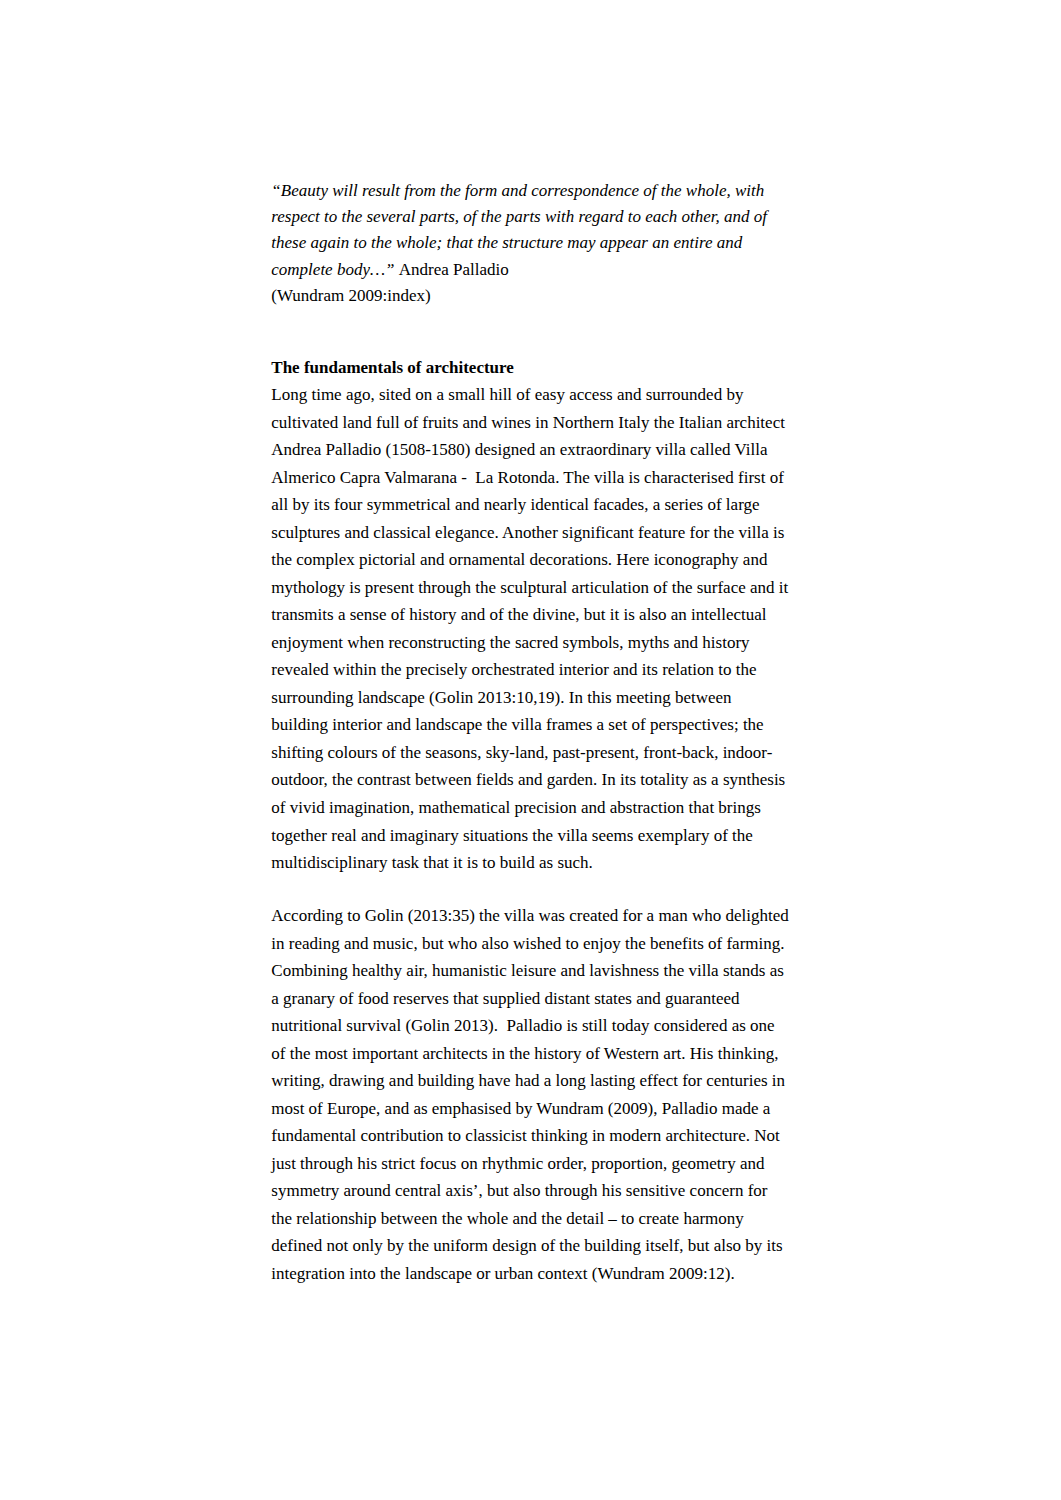“Beauty will result from the form and correspondence of the whole, with respect to the several parts, of the parts with regard to each other, and of these again to the whole; that the structure may appear an entire and complete body…” Andrea Palladio (Wundram 2009:index)
The fundamentals of architecture
Long time ago, sited on a small hill of easy access and surrounded by cultivated land full of fruits and wines in Northern Italy the Italian architect Andrea Palladio (1508-1580) designed an extraordinary villa called Villa Almerico Capra Valmarana - La Rotonda. The villa is characterised first of all by its four symmetrical and nearly identical facades, a series of large sculptures and classical elegance. Another significant feature for the villa is the complex pictorial and ornamental decorations. Here iconography and mythology is present through the sculptural articulation of the surface and it transmits a sense of history and of the divine, but it is also an intellectual enjoyment when reconstructing the sacred symbols, myths and history revealed within the precisely orchestrated interior and its relation to the surrounding landscape (Golin 2013:10,19). In this meeting between building interior and landscape the villa frames a set of perspectives; the shifting colours of the seasons, sky-land, past-present, front-back, indoor-outdoor, the contrast between fields and garden. In its totality as a synthesis of vivid imagination, mathematical precision and abstraction that brings together real and imaginary situations the villa seems exemplary of the multidisciplinary task that it is to build as such.
According to Golin (2013:35) the villa was created for a man who delighted in reading and music, but who also wished to enjoy the benefits of farming. Combining healthy air, humanistic leisure and lavishness the villa stands as a granary of food reserves that supplied distant states and guaranteed nutritional survival (Golin 2013). Palladio is still today considered as one of the most important architects in the history of Western art. His thinking, writing, drawing and building have had a long lasting effect for centuries in most of Europe, and as emphasised by Wundram (2009), Palladio made a fundamental contribution to classicist thinking in modern architecture. Not just through his strict focus on rhythmic order, proportion, geometry and symmetry around central axis’, but also through his sensitive concern for the relationship between the whole and the detail – to create harmony defined not only by the uniform design of the building itself, but also by its integration into the landscape or urban context (Wundram 2009:12).